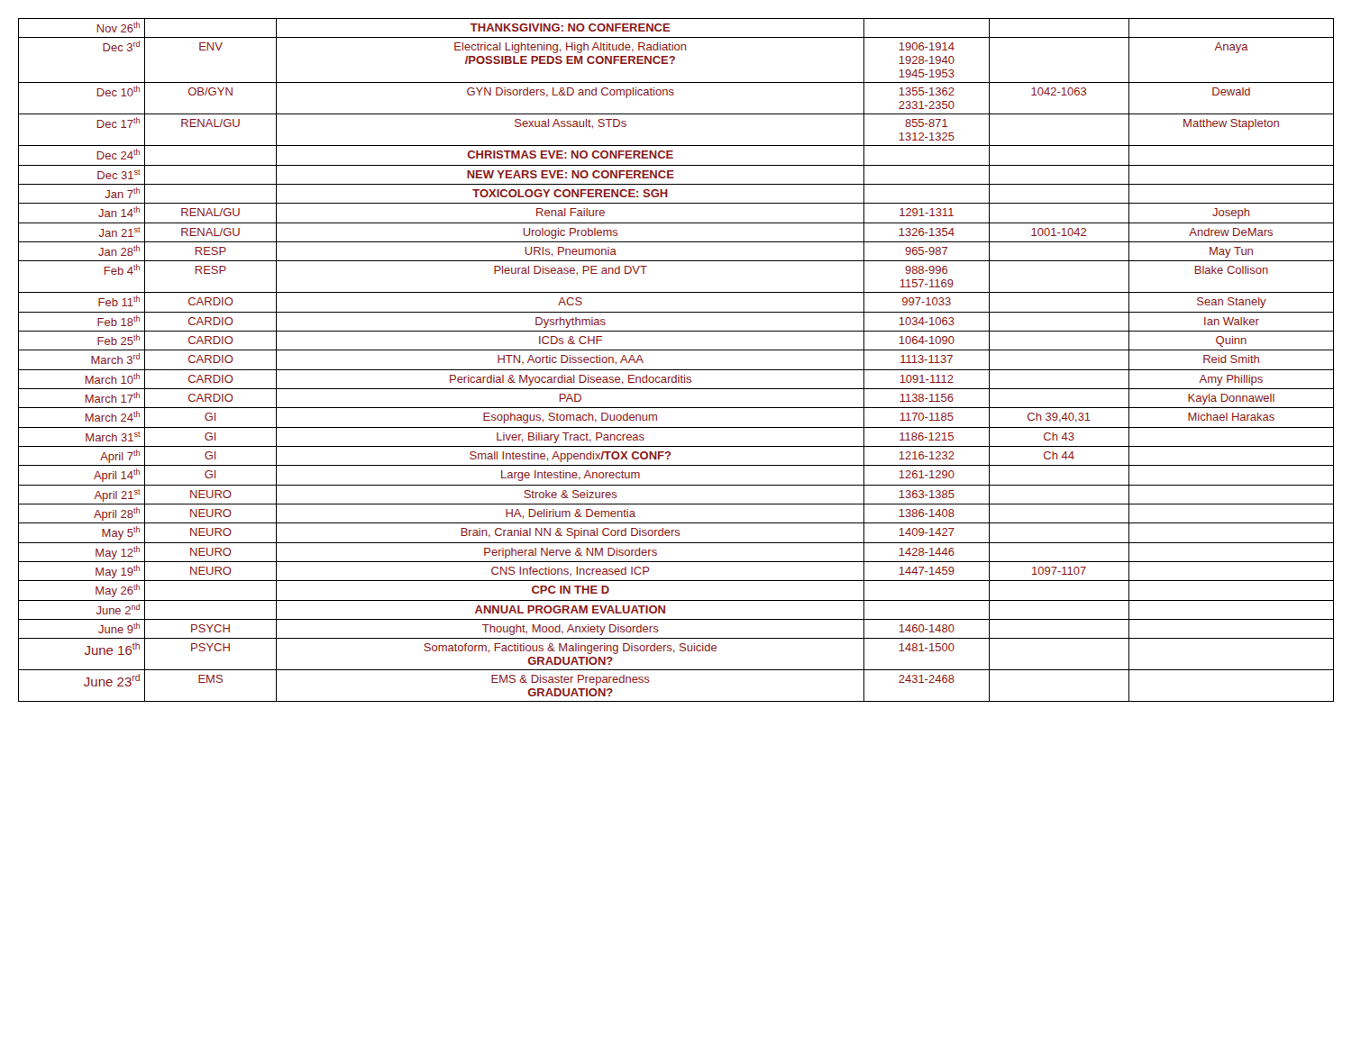| Nov 26 th | | THANKSGIVING: NO CONFERENCE | | | |
| Dec 3 rd | ENV | Electrical Lightening, High Altitude, Radiation /POSSIBLE PEDS EM CONFERENCE? | 1906-1914 1928-1940 1945-1953 | | Anaya |
| Dec 10 th | OB/GYN | GYN Disorders, L&D and Complications | 1355-1362 2331-2350 | 1042-1063 | Dewald |
| Dec 17 th | RENAL/GU | Sexual Assault, STDs | 855-871 1312-1325 | | Matthew Stapleton |
| Dec 24 th | | CHRISTMAS EVE: NO CONFERENCE | | | |
| Dec 31 st | | NEW YEARS EVE: NO CONFERENCE | | | |
| Jan 7 th | | TOXICOLOGY CONFERENCE: SGH | | | |
| Jan 14 th | RENAL/GU | Renal Failure | 1291-1311 | | Joseph |
| Jan 21 st | RENAL/GU | Urologic Problems | 1326-1354 | 1001-1042 | Andrew DeMars |
| Jan 28 th | RESP | URIs, Pneumonia | 965-987 | | May Tun |
| Feb 4 th | RESP | Pleural Disease, PE and DVT | 988-996 1157-1169 | | Blake Collison |
| Feb 11 th | CARDIO | ACS | 997-1033 | | Sean Stanely |
| Feb 18 th | CARDIO | Dysrhythmias | 1034-1063 | | Ian Walker |
| Feb 25 th | CARDIO | ICDs & CHF | 1064-1090 | | Quinn |
| March 3 rd | CARDIO | HTN, Aortic Dissection, AAA | 1113-1137 | | Reid Smith |
| March 10 th | CARDIO | Pericardial & Myocardial Disease, Endocarditis | 1091-1112 | | Amy Phillips |
| March 17 th | CARDIO | PAD | 1138-1156 | | Kayla Donnawell |
| March 24 th | GI | Esophagus, Stomach, Duodenum | 1170-1185 | Ch 39,40,31 | Michael Harakas |
| March 31 st | GI | Liver, Biliary Tract, Pancreas | 1186-1215 | Ch 43 | |
| April 7 th | GI | Small Intestine, Appendix /TOX CONF? | 1216-1232 | Ch 44 | |
| April 14 th | GI | Large Intestine, Anorectum | 1261-1290 | | |
| April 21 st | NEURO | Stroke & Seizures | 1363-1385 | | |
| April 28 th | NEURO | HA, Delirium & Dementia | 1386-1408 | | |
| May 5 th | NEURO | Brain, Cranial NN & Spinal Cord Disorders | 1409-1427 | | |
| May 12 th | NEURO | Peripheral Nerve & NM Disorders | 1428-1446 | | |
| May 19 th | NEURO | CNS Infections, Increased ICP | 1447-1459 | 1097-1107 | |
| May 26 th | | CPC IN THE D | | | |
| June 2 nd | | ANNUAL PROGRAM EVALUATION | | | |
| June 9 th | PSYCH | Thought, Mood, Anxiety Disorders | 1460-1480 | | |
| June 16 th | PSYCH | Somatoform, Factitious & Malingering Disorders, Suicide GRADUATION? | 1481-1500 | | |
| June 23 rd | EMS | EMS & Disaster Preparedness GRADUATION? | 2431-2468 | | |